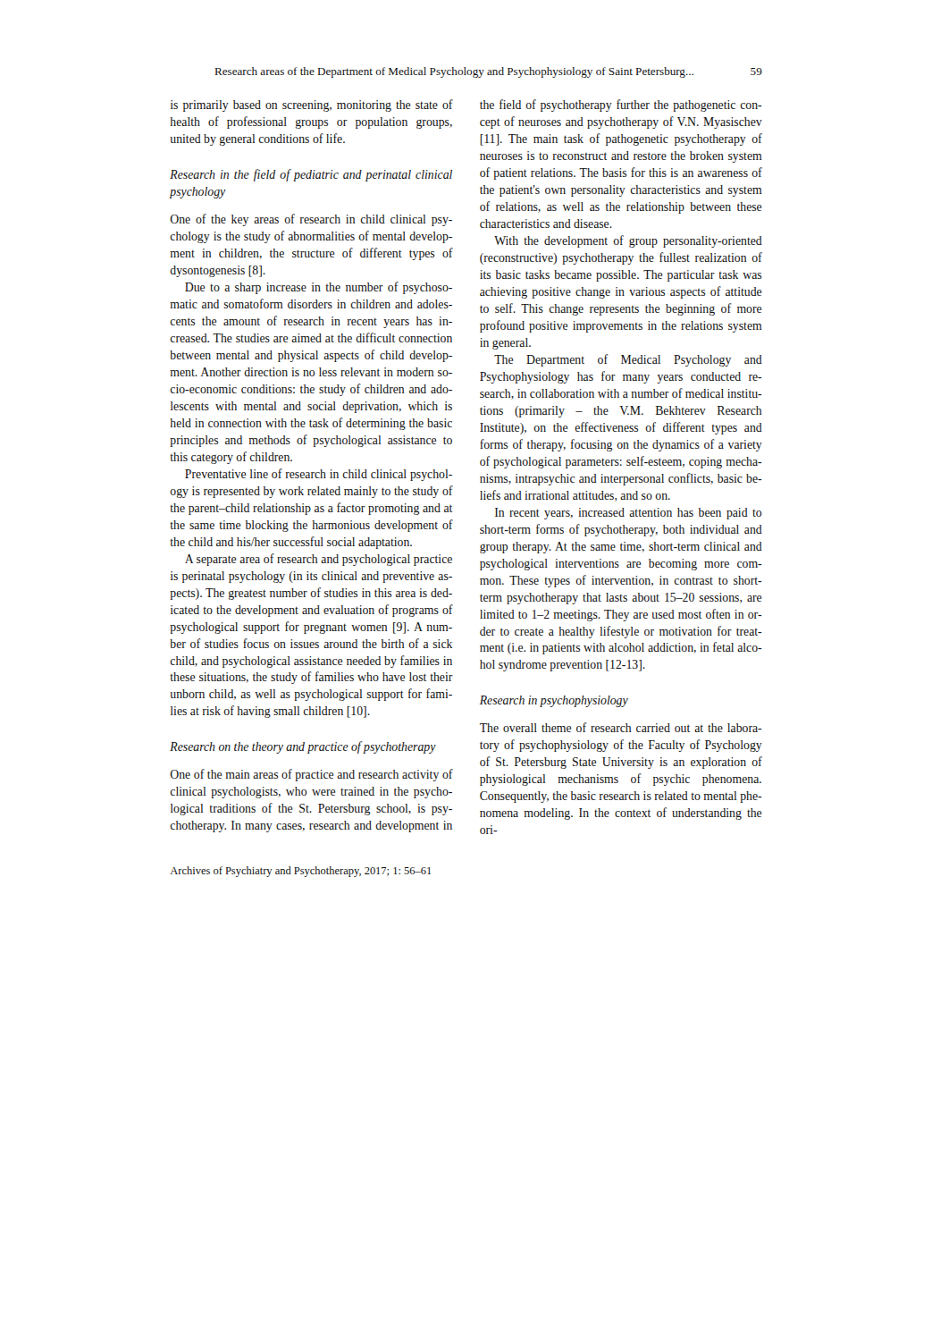Research areas of the Department of Medical Psychology and Psychophysiology of Saint Petersburg... 59
is primarily based on screening, monitoring the state of health of professional groups or population groups, united by general conditions of life.
Research in the field of pediatric and perinatal clinical psychology
One of the key areas of research in child clinical psychology is the study of abnormalities of mental development in children, the structure of different types of dysontogenesis [8].
Due to a sharp increase in the number of psychosomatic and somatoform disorders in children and adolescents the amount of research in recent years has increased. The studies are aimed at the difficult connection between mental and physical aspects of child development. Another direction is no less relevant in modern socio-economic conditions: the study of children and adolescents with mental and social deprivation, which is held in connection with the task of determining the basic principles and methods of psychological assistance to this category of children.
Preventative line of research in child clinical psychology is represented by work related mainly to the study of the parent–child relationship as a factor promoting and at the same time blocking the harmonious development of the child and his/her successful social adaptation.
A separate area of research and psychological practice is perinatal psychology (in its clinical and preventive aspects). The greatest number of studies in this area is dedicated to the development and evaluation of programs of psychological support for pregnant women [9]. A number of studies focus on issues around the birth of a sick child, and psychological assistance needed by families in these situations, the study of families who have lost their unborn child, as well as psychological support for families at risk of having small children [10].
Research on the theory and practice of psychotherapy
One of the main areas of practice and research activity of clinical psychologists, who were trained in the psychological traditions of the St. Petersburg school, is psychotherapy. In many cases, research and development in the field of psychotherapy further the pathogenetic concept of neuroses and psychotherapy of V.N. Myasischev [11]. The main task of pathogenetic psychotherapy of neuroses is to reconstruct and restore the broken system of patient relations. The basis for this is an awareness of the patient's own personality characteristics and system of relations, as well as the relationship between these characteristics and disease.
With the development of group personality-oriented (reconstructive) psychotherapy the fullest realization of its basic tasks became possible. The particular task was achieving positive change in various aspects of attitude to self. This change represents the beginning of more profound positive improvements in the relations system in general.
The Department of Medical Psychology and Psychophysiology has for many years conducted research, in collaboration with a number of medical institutions (primarily – the V.M. Bekhterev Research Institute), on the effectiveness of different types and forms of therapy, focusing on the dynamics of a variety of psychological parameters: self-esteem, coping mechanisms, intrapsychic and interpersonal conflicts, basic beliefs and irrational attitudes, and so on.
In recent years, increased attention has been paid to short-term forms of psychotherapy, both individual and group therapy. At the same time, short-term clinical and psychological interventions are becoming more common. These types of intervention, in contrast to short-term psychotherapy that lasts about 15–20 sessions, are limited to 1–2 meetings. They are used most often in order to create a healthy lifestyle or motivation for treatment (i.e. in patients with alcohol addiction, in fetal alcohol syndrome prevention [12-13].
Research in psychophysiology
The overall theme of research carried out at the laboratory of psychophysiology of the Faculty of Psychology of St. Petersburg State University is an exploration of physiological mechanisms of psychic phenomena. Consequently, the basic research is related to mental phenomena modeling. In the context of understanding the ori-
Archives of Psychiatry and Psychotherapy, 2017; 1: 56–61